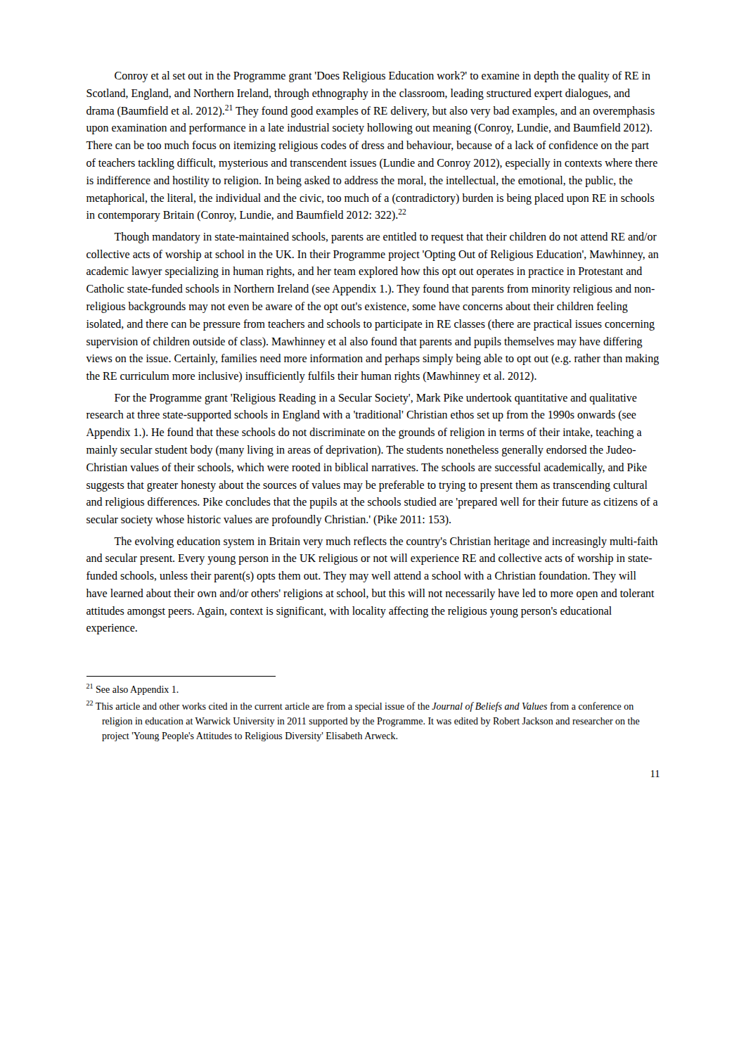Conroy et al set out in the Programme grant 'Does Religious Education work?' to examine in depth the quality of RE in Scotland, England, and Northern Ireland, through ethnography in the classroom, leading structured expert dialogues, and drama (Baumfield et al. 2012).21 They found good examples of RE delivery, but also very bad examples, and an overemphasis upon examination and performance in a late industrial society hollowing out meaning (Conroy, Lundie, and Baumfield 2012). There can be too much focus on itemizing religious codes of dress and behaviour, because of a lack of confidence on the part of teachers tackling difficult, mysterious and transcendent issues (Lundie and Conroy 2012), especially in contexts where there is indifference and hostility to religion. In being asked to address the moral, the intellectual, the emotional, the public, the metaphorical, the literal, the individual and the civic, too much of a (contradictory) burden is being placed upon RE in schools in contemporary Britain (Conroy, Lundie, and Baumfield 2012: 322).22
Though mandatory in state-maintained schools, parents are entitled to request that their children do not attend RE and/or collective acts of worship at school in the UK. In their Programme project 'Opting Out of Religious Education', Mawhinney, an academic lawyer specializing in human rights, and her team explored how this opt out operates in practice in Protestant and Catholic state-funded schools in Northern Ireland (see Appendix 1.). They found that parents from minority religious and non-religious backgrounds may not even be aware of the opt out's existence, some have concerns about their children feeling isolated, and there can be pressure from teachers and schools to participate in RE classes (there are practical issues concerning supervision of children outside of class). Mawhinney et al also found that parents and pupils themselves may have differing views on the issue. Certainly, families need more information and perhaps simply being able to opt out (e.g. rather than making the RE curriculum more inclusive) insufficiently fulfils their human rights (Mawhinney et al. 2012).
For the Programme grant 'Religious Reading in a Secular Society', Mark Pike undertook quantitative and qualitative research at three state-supported schools in England with a 'traditional' Christian ethos set up from the 1990s onwards (see Appendix 1.). He found that these schools do not discriminate on the grounds of religion in terms of their intake, teaching a mainly secular student body (many living in areas of deprivation). The students nonetheless generally endorsed the Judeo-Christian values of their schools, which were rooted in biblical narratives. The schools are successful academically, and Pike suggests that greater honesty about the sources of values may be preferable to trying to present them as transcending cultural and religious differences. Pike concludes that the pupils at the schools studied are 'prepared well for their future as citizens of a secular society whose historic values are profoundly Christian.' (Pike 2011: 153).
The evolving education system in Britain very much reflects the country's Christian heritage and increasingly multi-faith and secular present. Every young person in the UK religious or not will experience RE and collective acts of worship in state-funded schools, unless their parent(s) opts them out. They may well attend a school with a Christian foundation. They will have learned about their own and/or others' religions at school, but this will not necessarily have led to more open and tolerant attitudes amongst peers. Again, context is significant, with locality affecting the religious young person's educational experience.
21 See also Appendix 1.
22 This article and other works cited in the current article are from a special issue of the Journal of Beliefs and Values from a conference on religion in education at Warwick University in 2011 supported by the Programme. It was edited by Robert Jackson and researcher on the project 'Young People's Attitudes to Religious Diversity' Elisabeth Arweck.
11